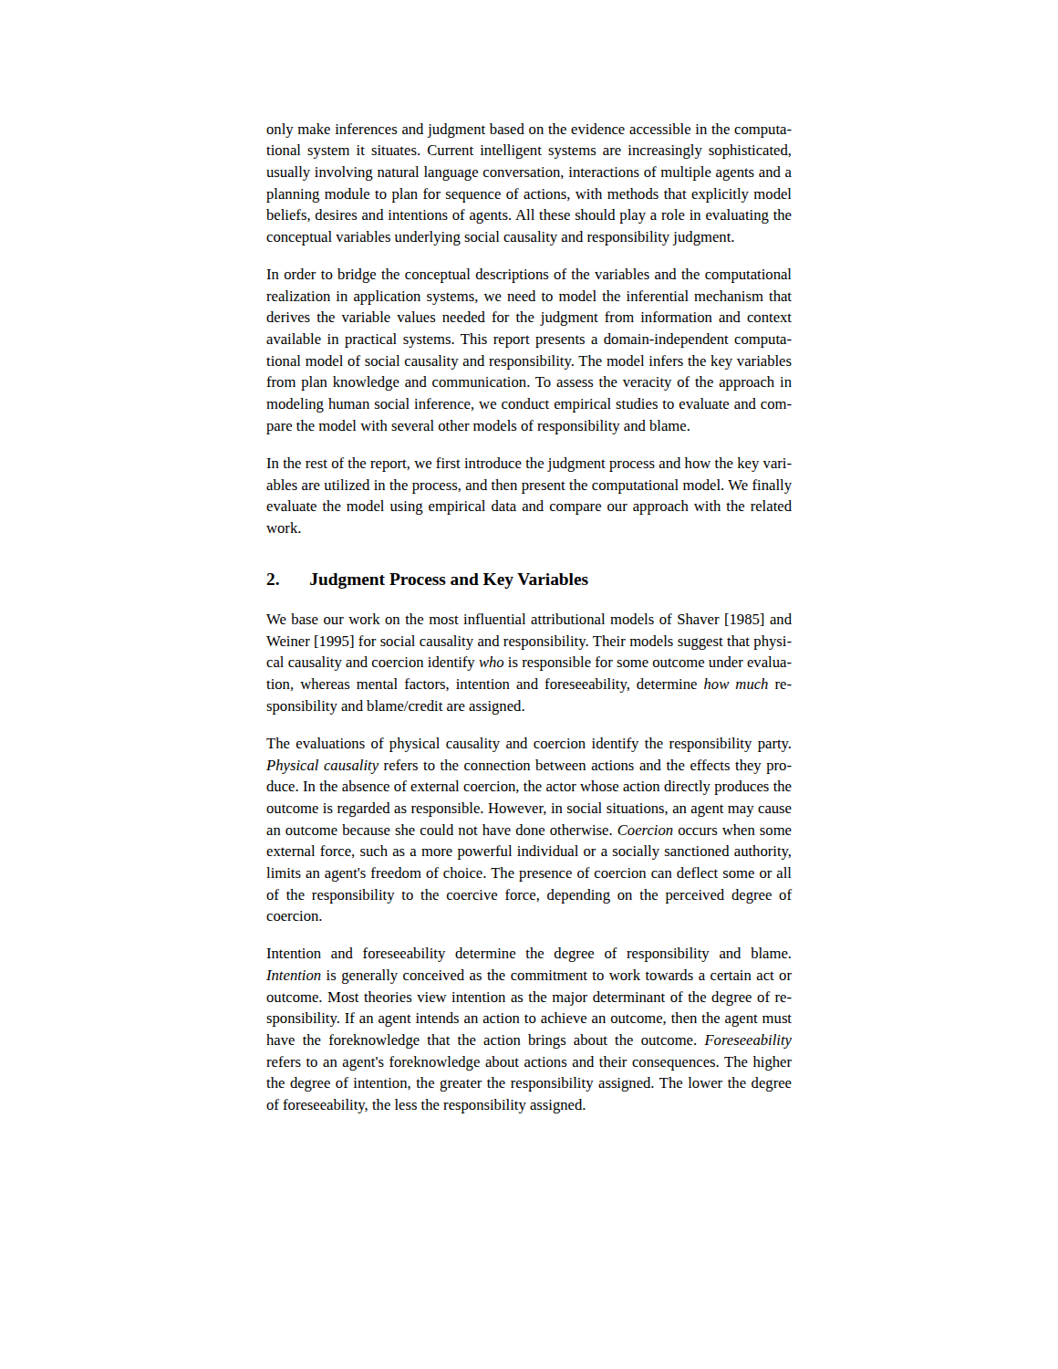only make inferences and judgment based on the evidence accessible in the computational system it situates. Current intelligent systems are increasingly sophisticated, usually involving natural language conversation, interactions of multiple agents and a planning module to plan for sequence of actions, with methods that explicitly model beliefs, desires and intentions of agents. All these should play a role in evaluating the conceptual variables underlying social causality and responsibility judgment.
In order to bridge the conceptual descriptions of the variables and the computational realization in application systems, we need to model the inferential mechanism that derives the variable values needed for the judgment from information and context available in practical systems. This report presents a domain-independent computational model of social causality and responsibility. The model infers the key variables from plan knowledge and communication. To assess the veracity of the approach in modeling human social inference, we conduct empirical studies to evaluate and compare the model with several other models of responsibility and blame.
In the rest of the report, we first introduce the judgment process and how the key variables are utilized in the process, and then present the computational model. We finally evaluate the model using empirical data and compare our approach with the related work.
2. Judgment Process and Key Variables
We base our work on the most influential attributional models of Shaver [1985] and Weiner [1995] for social causality and responsibility. Their models suggest that physical causality and coercion identify who is responsible for some outcome under evaluation, whereas mental factors, intention and foreseeability, determine how much responsibility and blame/credit are assigned.
The evaluations of physical causality and coercion identify the responsibility party. Physical causality refers to the connection between actions and the effects they produce. In the absence of external coercion, the actor whose action directly produces the outcome is regarded as responsible. However, in social situations, an agent may cause an outcome because she could not have done otherwise. Coercion occurs when some external force, such as a more powerful individual or a socially sanctioned authority, limits an agent's freedom of choice. The presence of coercion can deflect some or all of the responsibility to the coercive force, depending on the perceived degree of coercion.
Intention and foreseeability determine the degree of responsibility and blame. Intention is generally conceived as the commitment to work towards a certain act or outcome. Most theories view intention as the major determinant of the degree of responsibility. If an agent intends an action to achieve an outcome, then the agent must have the foreknowledge that the action brings about the outcome. Foreseeability refers to an agent's foreknowledge about actions and their consequences. The higher the degree of intention, the greater the responsibility assigned. The lower the degree of foreseeability, the less the responsibility assigned.